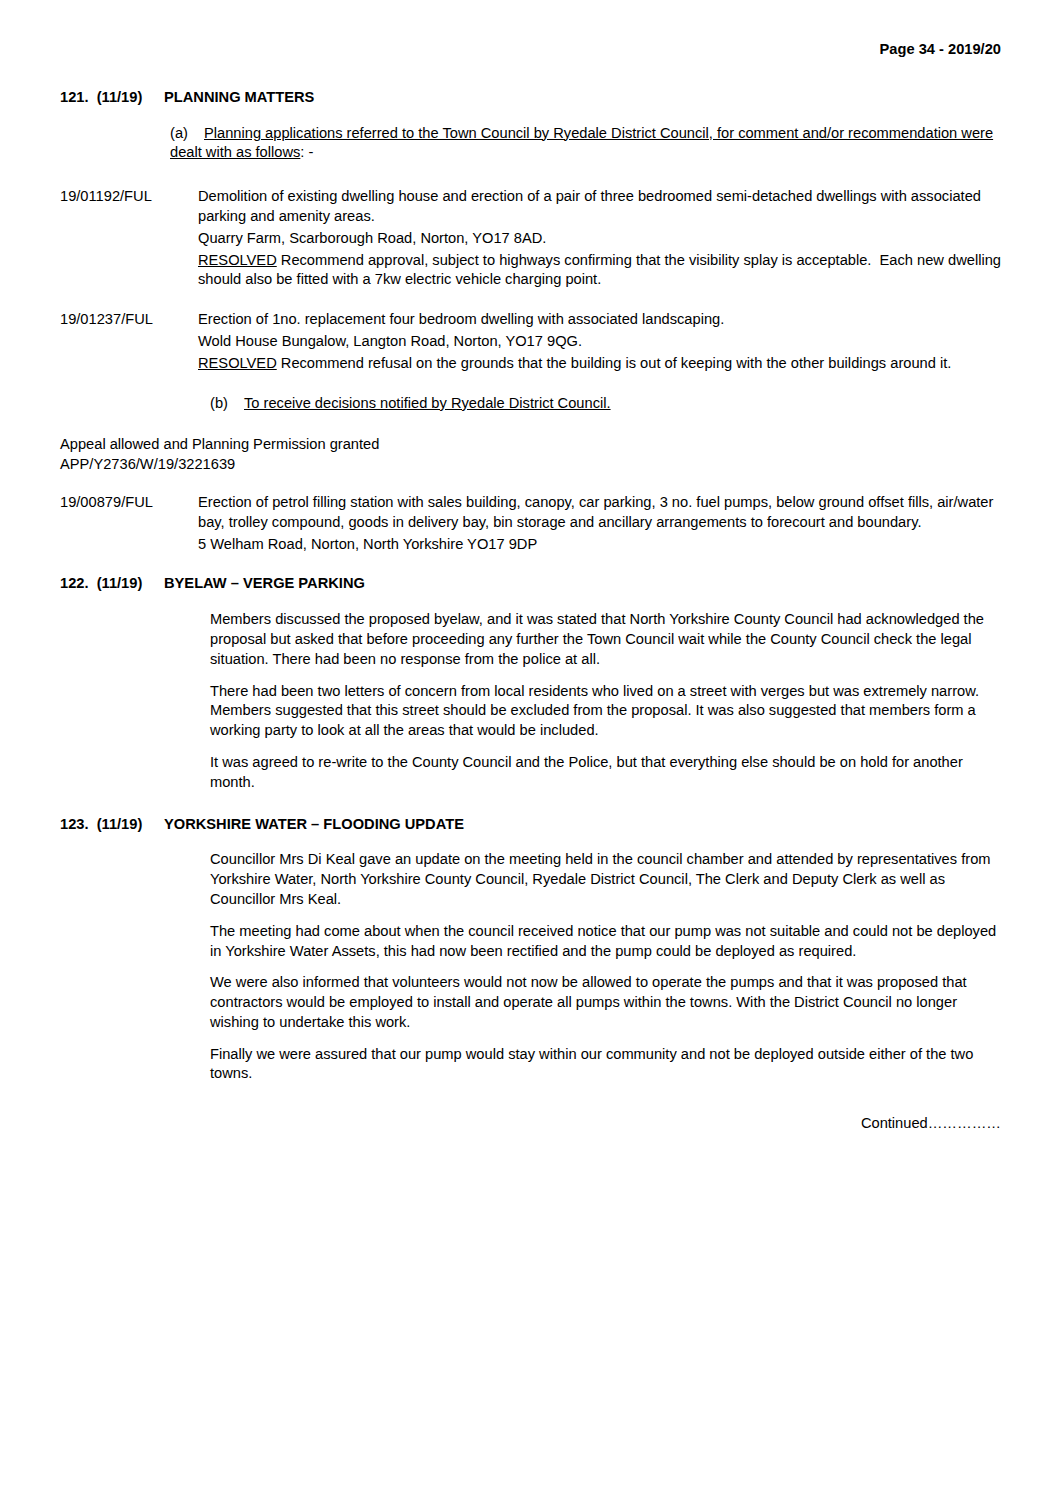Page 34 - 2019/20
121. (11/19) PLANNING MATTERS
(a) Planning applications referred to the Town Council by Ryedale District Council, for comment and/or recommendation were dealt with as follows: -
19/01192/FUL
Demolition of existing dwelling house and erection of a pair of three bedroomed semi-detached dwellings with associated parking and amenity areas.
Quarry Farm, Scarborough Road, Norton, YO17 8AD.
RESOLVED Recommend approval, subject to highways confirming that the visibility splay is acceptable. Each new dwelling should also be fitted with a 7kw electric vehicle charging point.
19/01237/FUL
Erection of 1no. replacement four bedroom dwelling with associated landscaping.
Wold House Bungalow, Langton Road, Norton, YO17 9QG.
RESOLVED Recommend refusal on the grounds that the building is out of keeping with the other buildings around it.
(b) To receive decisions notified by Ryedale District Council.
Appeal allowed and Planning Permission granted
APP/Y2736/W/19/3221639
19/00879/FUL
Erection of petrol filling station with sales building, canopy, car parking, 3 no. fuel pumps, below ground offset fills, air/water bay, trolley compound, goods in delivery bay, bin storage and ancillary arrangements to forecourt and boundary.
5 Welham Road, Norton, North Yorkshire YO17 9DP
122. (11/19) BYELAW – VERGE PARKING
Members discussed the proposed byelaw, and it was stated that North Yorkshire County Council had acknowledged the proposal but asked that before proceeding any further the Town Council wait while the County Council check the legal situation. There had been no response from the police at all.
There had been two letters of concern from local residents who lived on a street with verges but was extremely narrow. Members suggested that this street should be excluded from the proposal. It was also suggested that members form a working party to look at all the areas that would be included.
It was agreed to re-write to the County Council and the Police, but that everything else should be on hold for another month.
123. (11/19) YORKSHIRE WATER – FLOODING UPDATE
Councillor Mrs Di Keal gave an update on the meeting held in the council chamber and attended by representatives from Yorkshire Water, North Yorkshire County Council, Ryedale District Council, The Clerk and Deputy Clerk as well as Councillor Mrs Keal.
The meeting had come about when the council received notice that our pump was not suitable and could not be deployed in Yorkshire Water Assets, this had now been rectified and the pump could be deployed as required.
We were also informed that volunteers would not now be allowed to operate the pumps and that it was proposed that contractors would be employed to install and operate all pumps within the towns. With the District Council no longer wishing to undertake this work.
Finally we were assured that our pump would stay within our community and not be deployed outside either of the two towns.
Continued……………